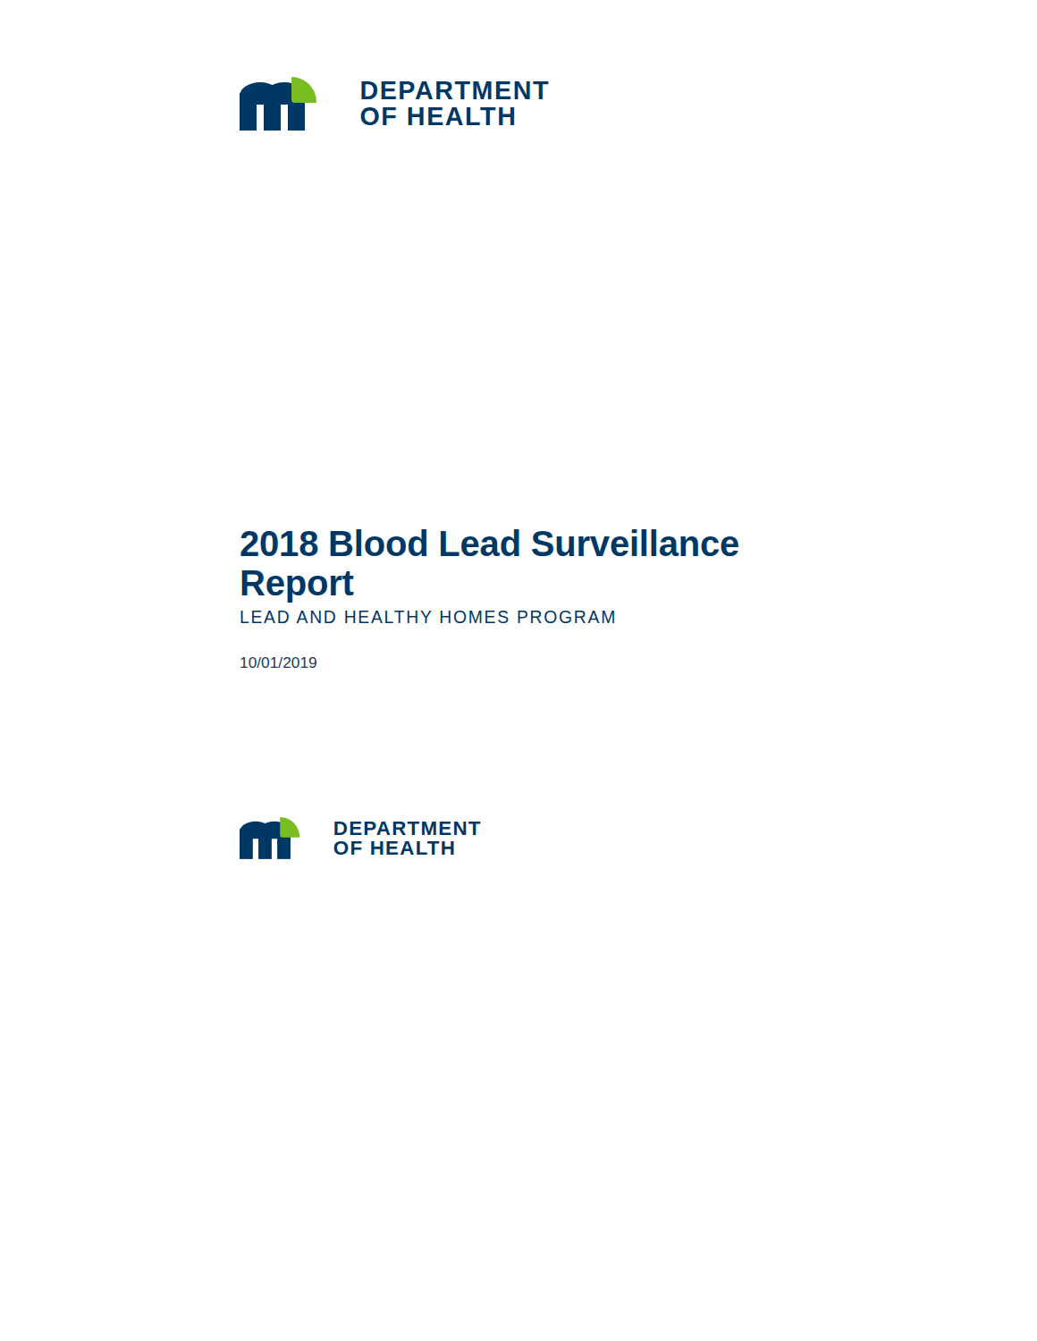Department of Health
2018 Blood Lead Surveillance Report
Lead and Healthy Homes Program
10/01/2019
Department of Health